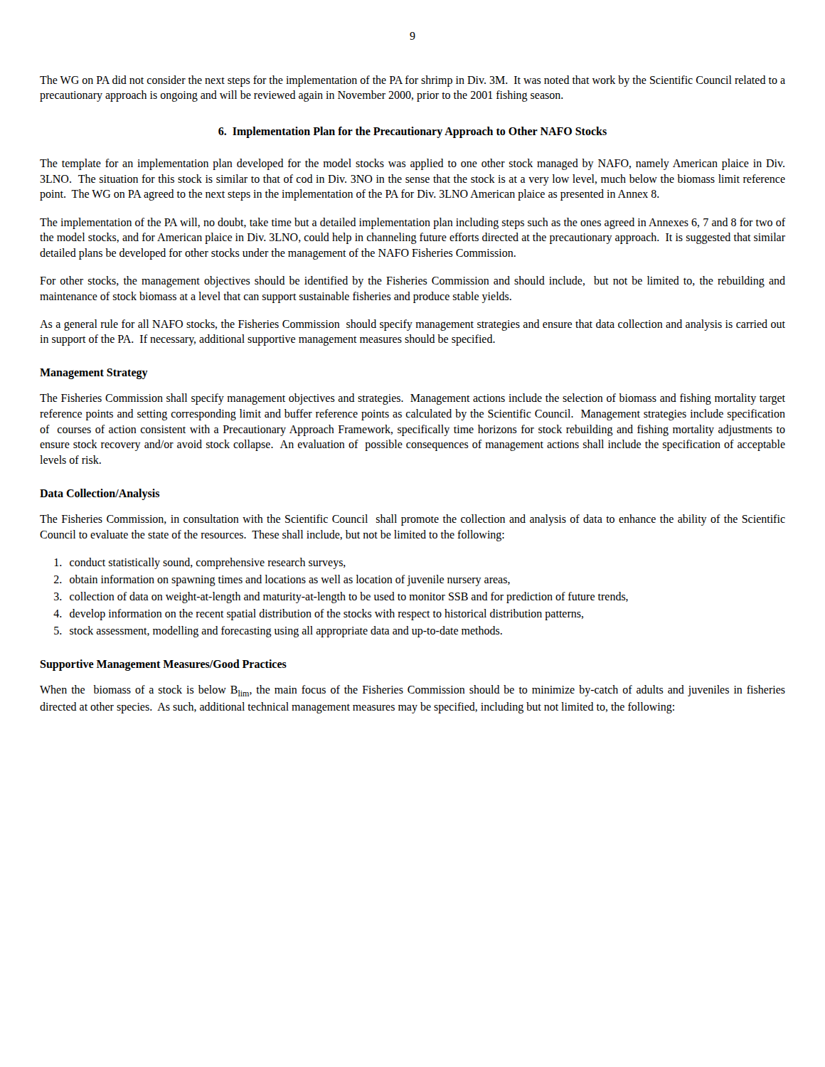9
The WG on PA did not consider the next steps for the implementation of the PA for shrimp in Div. 3M. It was noted that work by the Scientific Council related to a precautionary approach is ongoing and will be reviewed again in November 2000, prior to the 2001 fishing season.
6. Implementation Plan for the Precautionary Approach to Other NAFO Stocks
The template for an implementation plan developed for the model stocks was applied to one other stock managed by NAFO, namely American plaice in Div. 3LNO. The situation for this stock is similar to that of cod in Div. 3NO in the sense that the stock is at a very low level, much below the biomass limit reference point. The WG on PA agreed to the next steps in the implementation of the PA for Div. 3LNO American plaice as presented in Annex 8.
The implementation of the PA will, no doubt, take time but a detailed implementation plan including steps such as the ones agreed in Annexes 6, 7 and 8 for two of the model stocks, and for American plaice in Div. 3LNO, could help in channeling future efforts directed at the precautionary approach. It is suggested that similar detailed plans be developed for other stocks under the management of the NAFO Fisheries Commission.
For other stocks, the management objectives should be identified by the Fisheries Commission and should include, but not be limited to, the rebuilding and maintenance of stock biomass at a level that can support sustainable fisheries and produce stable yields.
As a general rule for all NAFO stocks, the Fisheries Commission should specify management strategies and ensure that data collection and analysis is carried out in support of the PA. If necessary, additional supportive management measures should be specified.
Management Strategy
The Fisheries Commission shall specify management objectives and strategies. Management actions include the selection of biomass and fishing mortality target reference points and setting corresponding limit and buffer reference points as calculated by the Scientific Council. Management strategies include specification of courses of action consistent with a Precautionary Approach Framework, specifically time horizons for stock rebuilding and fishing mortality adjustments to ensure stock recovery and/or avoid stock collapse. An evaluation of possible consequences of management actions shall include the specification of acceptable levels of risk.
Data Collection/Analysis
The Fisheries Commission, in consultation with the Scientific Council shall promote the collection and analysis of data to enhance the ability of the Scientific Council to evaluate the state of the resources. These shall include, but not be limited to the following:
conduct statistically sound, comprehensive research surveys,
obtain information on spawning times and locations as well as location of juvenile nursery areas,
collection of data on weight-at-length and maturity-at-length to be used to monitor SSB and for prediction of future trends,
develop information on the recent spatial distribution of the stocks with respect to historical distribution patterns,
stock assessment, modelling and forecasting using all appropriate data and up-to-date methods.
Supportive Management Measures/Good Practices
When the biomass of a stock is below Blim, the main focus of the Fisheries Commission should be to minimize by-catch of adults and juveniles in fisheries directed at other species. As such, additional technical management measures may be specified, including but not limited to, the following: